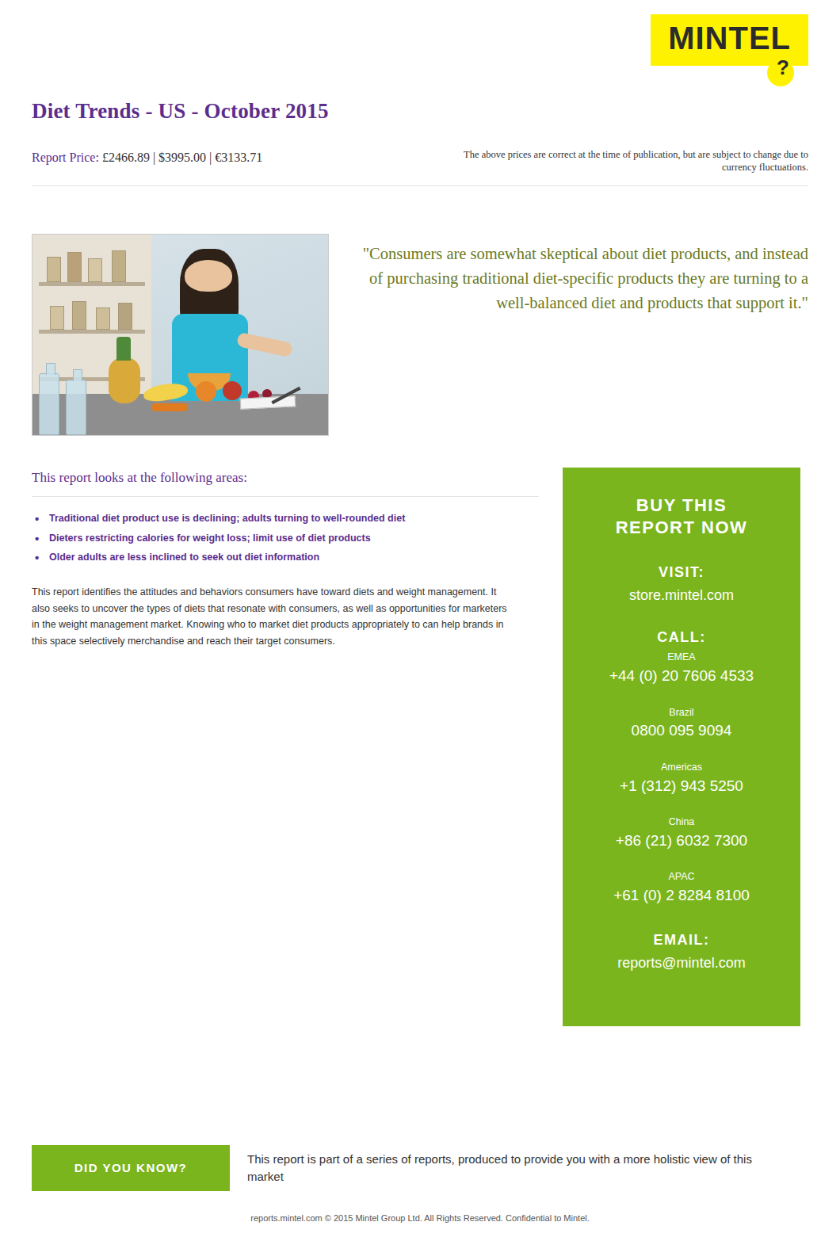MINTEL ?
Diet Trends - US - October 2015
Report Price: £2466.89 | $3995.00 | €3133.71
The above prices are correct at the time of publication, but are subject to change due to currency fluctuations.
"Consumers are somewhat skeptical about diet products, and instead of purchasing traditional diet-specific products they are turning to a well-balanced diet and products that support it."
This report looks at the following areas:
Traditional diet product use is declining; adults turning to well-rounded diet
Dieters restricting calories for weight loss; limit use of diet products
Older adults are less inclined to seek out diet information
This report identifies the attitudes and behaviors consumers have toward diets and weight management. It also seeks to uncover the types of diets that resonate with consumers, as well as opportunities for marketers in the weight management market. Knowing who to market diet products appropriately to can help brands in this space selectively merchandise and reach their target consumers.
BUY THIS
REPORT NOW
VISIT:
store.mintel.com
CALL:
EMEA
+44 (0) 20 7606 4533
Brazil
0800 095 9094
Americas
+1 (312) 943 5250
China
+86 (21) 6032 7300
APAC
+61 (0) 2 8284 8100
EMAIL:
reports@mintel.com
DID YOU KNOW?
This report is part of a series of reports, produced to provide you with a more holistic view of this market
reports.mintel.com © 2015 Mintel Group Ltd. All Rights Reserved. Confidential to Mintel.